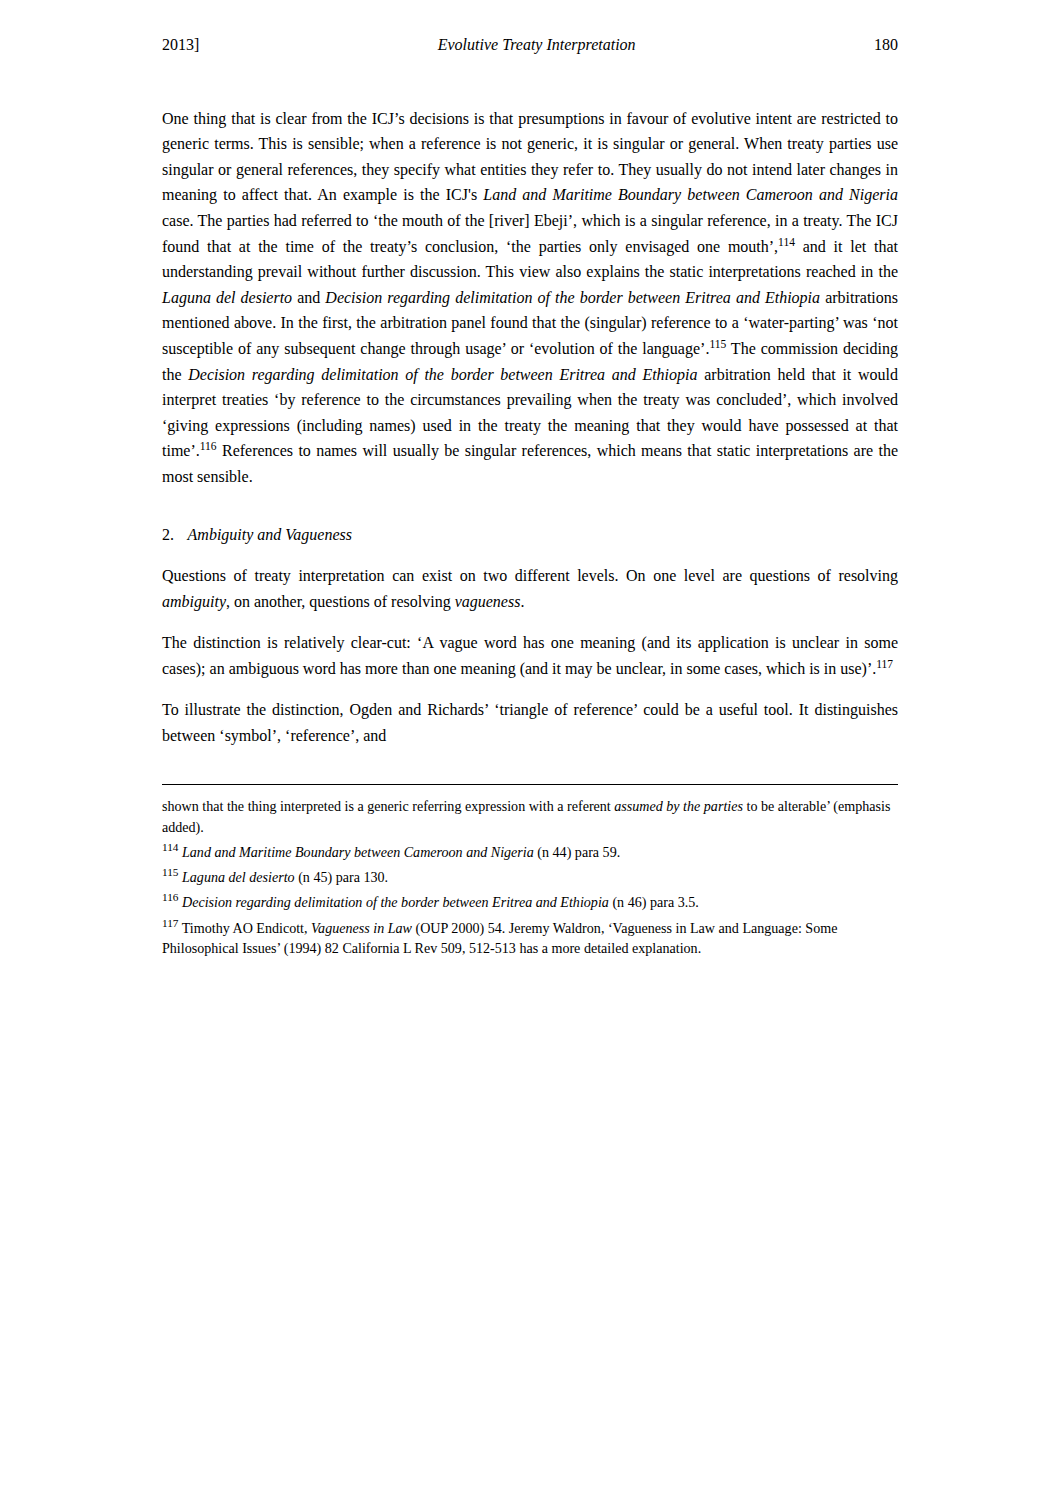2013] Evolutive Treaty Interpretation 180
One thing that is clear from the ICJ’s decisions is that presumptions in favour of evolutive intent are restricted to generic terms. This is sensible; when a reference is not generic, it is singular or general. When treaty parties use singular or general references, they specify what entities they refer to. They usually do not intend later changes in meaning to affect that. An example is the ICJ's Land and Maritime Boundary between Cameroon and Nigeria case. The parties had referred to ‘the mouth of the [river] Ebeji’, which is a singular reference, in a treaty. The ICJ found that at the time of the treaty’s conclusion, ‘the parties only envisaged one mouth’,114 and it let that understanding prevail without further discussion. This view also explains the static interpretations reached in the Laguna del desierto and Decision regarding delimitation of the border between Eritrea and Ethiopia arbitrations mentioned above. In the first, the arbitration panel found that the (singular) reference to a ‘water-parting’ was ‘not susceptible of any subsequent change through usage’ or ‘evolution of the language’.115 The commission deciding the Decision regarding delimitation of the border between Eritrea and Ethiopia arbitration held that it would interpret treaties ‘by reference to the circumstances prevailing when the treaty was concluded’, which involved ‘giving expressions (including names) used in the treaty the meaning that they would have possessed at that time’.116 References to names will usually be singular references, which means that static interpretations are the most sensible.
2. Ambiguity and Vagueness
Questions of treaty interpretation can exist on two different levels. On one level are questions of resolving ambiguity, on another, questions of resolving vagueness.
The distinction is relatively clear-cut: ‘A vague word has one meaning (and its application is unclear in some cases); an ambiguous word has more than one meaning (and it may be unclear, in some cases, which is in use)’.117
To illustrate the distinction, Ogden and Richards’ ‘triangle of reference’ could be a useful tool. It distinguishes between ‘symbol’, ‘reference’, and
shown that the thing interpreted is a generic referring expression with a referent assumed by the parties to be alterable’ (emphasis added).
114 Land and Maritime Boundary between Cameroon and Nigeria (n 44) para 59.
115 Laguna del desierto (n 45) para 130.
116 Decision regarding delimitation of the border between Eritrea and Ethiopia (n 46) para 3.5.
117 Timothy AO Endicott, Vagueness in Law (OUP 2000) 54. Jeremy Waldron, ‘Vagueness in Law and Language: Some Philosophical Issues’ (1994) 82 California L Rev 509, 512-513 has a more detailed explanation.